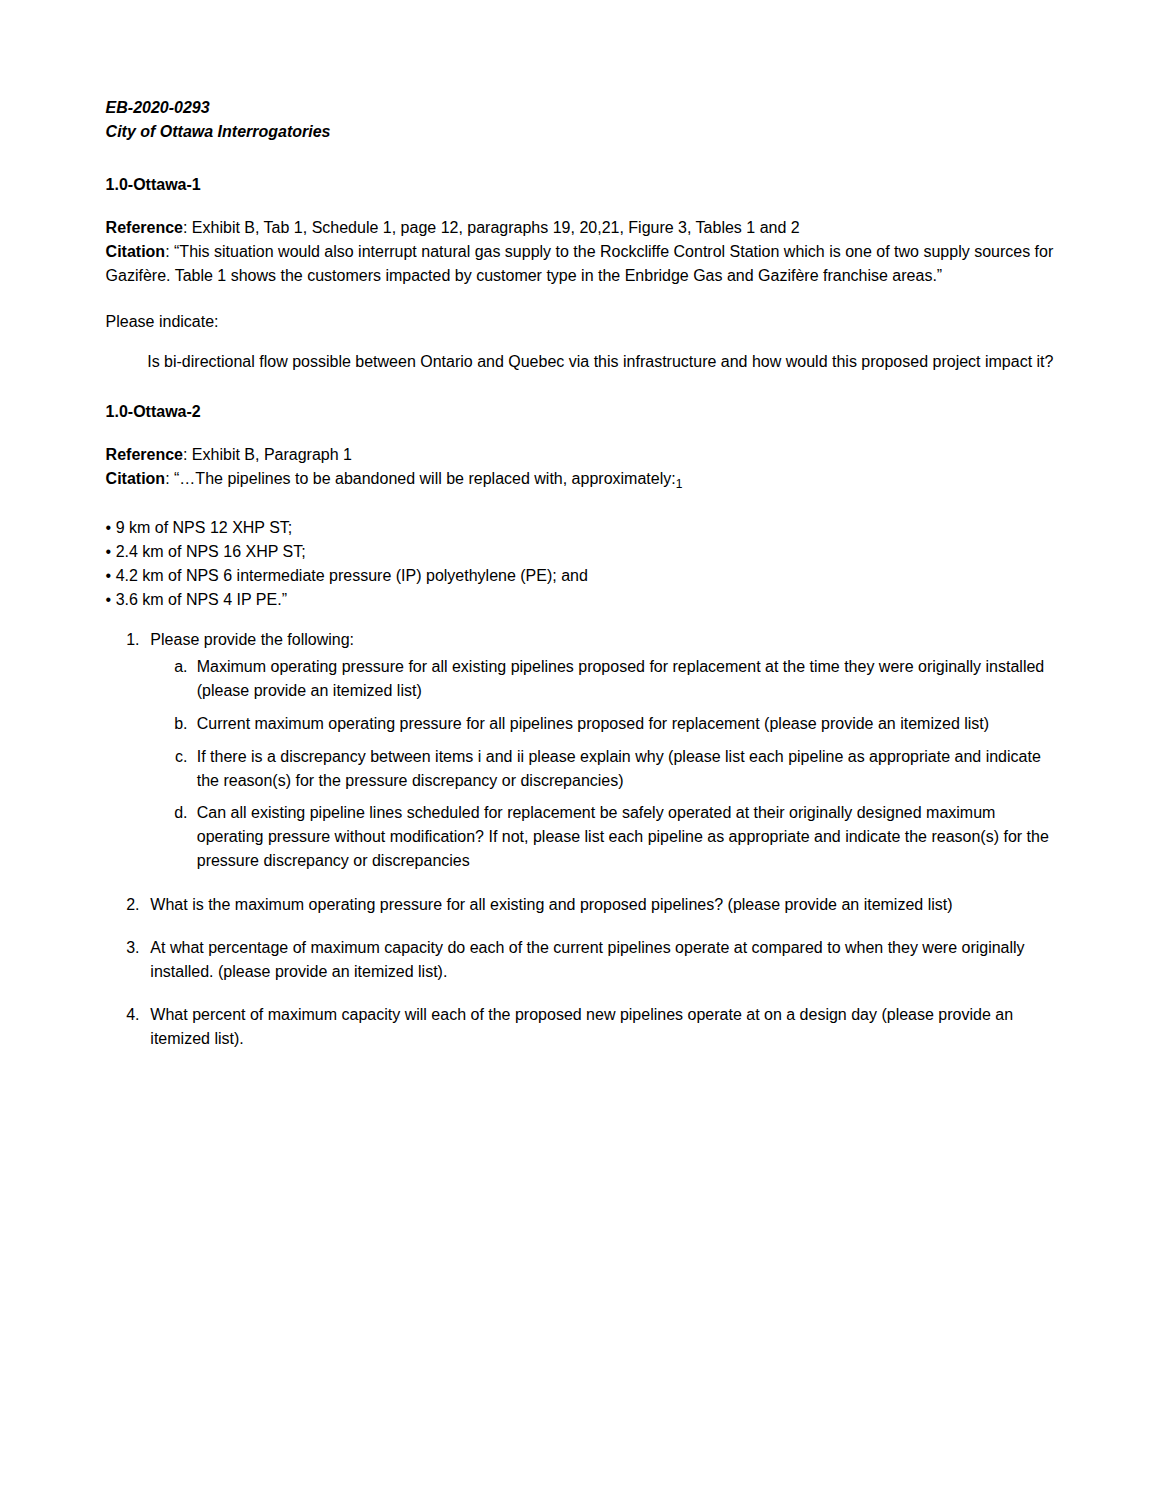EB-2020-0293
City of Ottawa Interrogatories
1.0-Ottawa-1
Reference: Exhibit B, Tab 1, Schedule 1, page 12, paragraphs 19, 20,21, Figure 3, Tables 1 and 2
Citation: “This situation would also interrupt natural gas supply to the Rockcliffe Control Station which is one of two supply sources for Gazifère. Table 1 shows the customers impacted by customer type in the Enbridge Gas and Gazifère franchise areas.”
Please indicate:
Is bi-directional flow possible between Ontario and Quebec via this infrastructure and how would this proposed project impact it?
1.0-Ottawa-2
Reference: Exhibit B, Paragraph 1
Citation: “…The pipelines to be abandoned will be replaced with, approximately:1
9 km of NPS 12 XHP ST;
2.4 km of NPS 16 XHP ST;
4.2 km of NPS 6 intermediate pressure (IP) polyethylene (PE); and
3.6 km of NPS 4 IP PE.”
Please provide the following:
Maximum operating pressure for all existing pipelines proposed for replacement at the time they were originally installed (please provide an itemized list)
Current maximum operating pressure for all pipelines proposed for replacement (please provide an itemized list)
If there is a discrepancy between items i and ii please explain why (please list each pipeline as appropriate and indicate the reason(s) for the pressure discrepancy or discrepancies)
Can all existing pipeline lines scheduled for replacement be safely operated at their originally designed maximum operating pressure without modification? If not, please list each pipeline as appropriate and indicate the reason(s) for the pressure discrepancy or discrepancies
What is the maximum operating pressure for all existing and proposed pipelines? (please provide an itemized list)
At what percentage of maximum capacity do each of the current pipelines operate at compared to when they were originally installed. (please provide an itemized list).
What percent of maximum capacity will each of the proposed new pipelines operate at on a design day (please provide an itemized list).